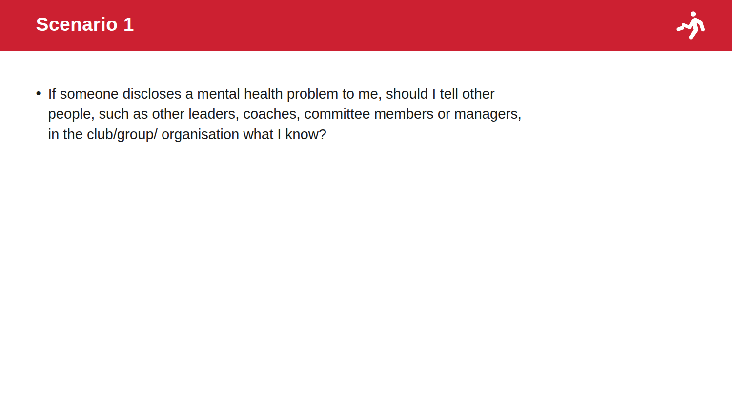Scenario 1
If someone discloses a mental health problem to me, should I tell other people, such as other leaders, coaches, committee members or managers, in the club/group/ organisation what I know?